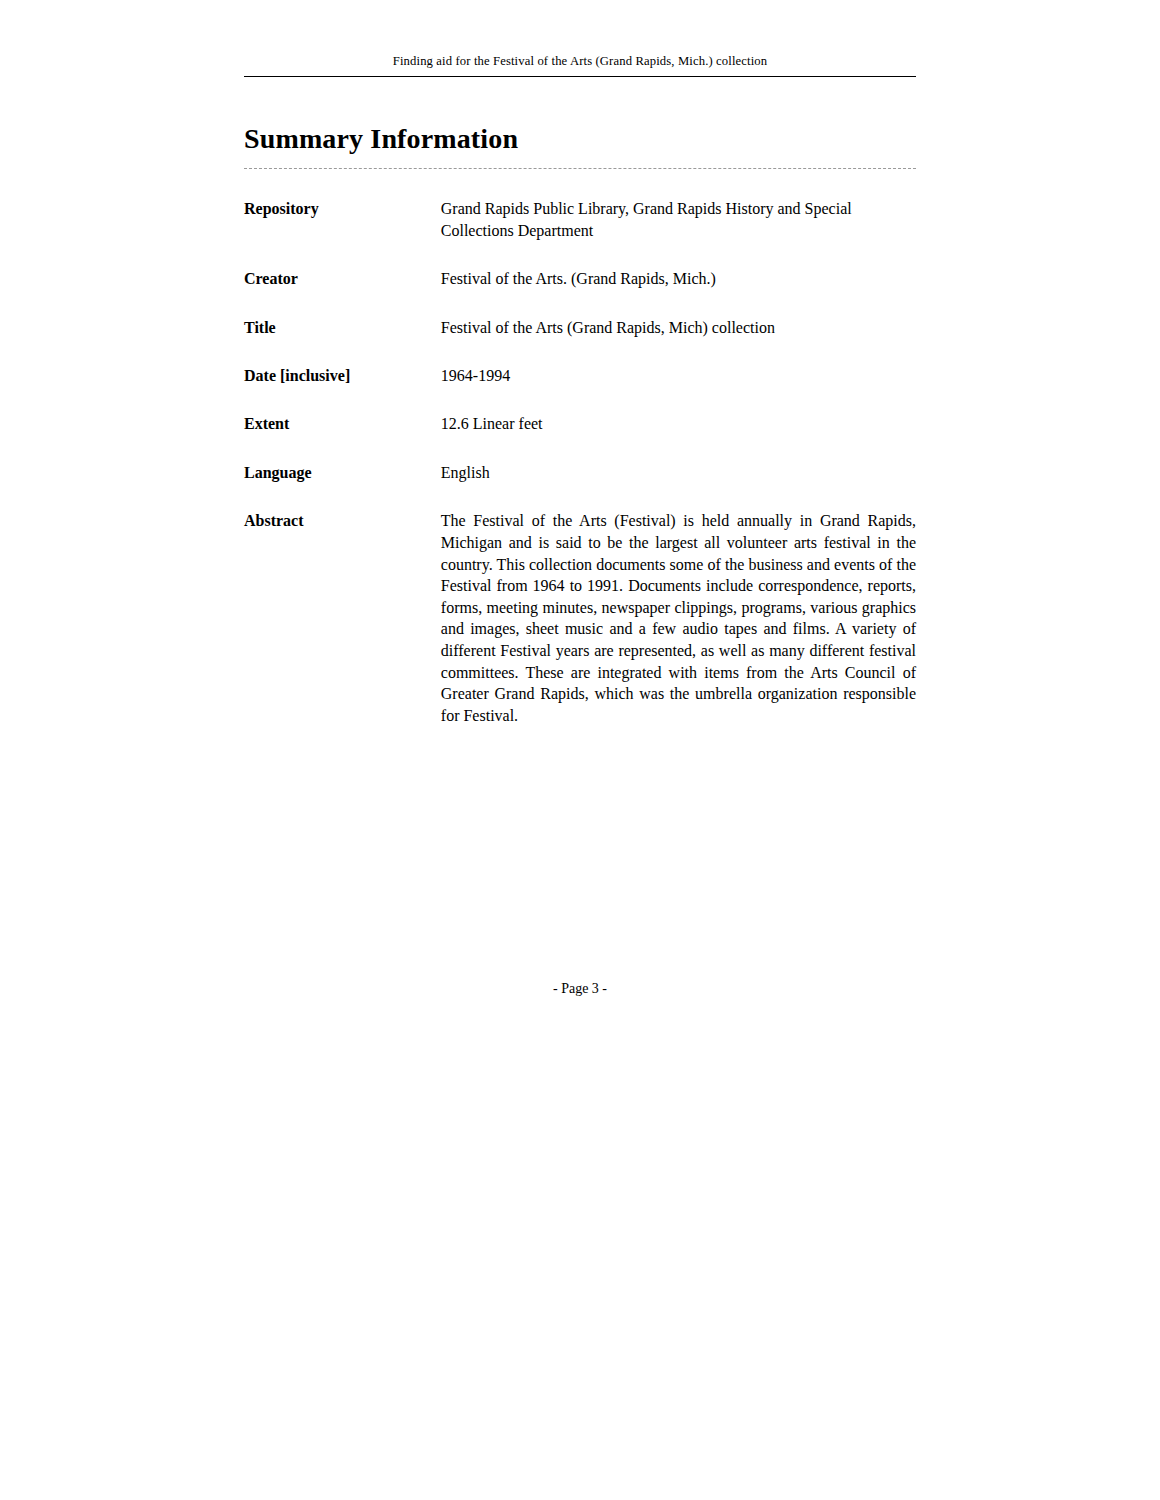Finding aid for the Festival of the Arts (Grand Rapids, Mich.) collection
Summary Information
| Repository | Grand Rapids Public Library, Grand Rapids History and Special Collections Department |
| Creator | Festival of the Arts. (Grand Rapids, Mich.) |
| Title | Festival of the Arts (Grand Rapids, Mich) collection |
| Date [inclusive] | 1964-1994 |
| Extent | 12.6 Linear feet |
| Language | English |
| Abstract | The Festival of the Arts (Festival) is held annually in Grand Rapids, Michigan and is said to be the largest all volunteer arts festival in the country. This collection documents some of the business and events of the Festival from 1964 to 1991. Documents include correspondence, reports, forms, meeting minutes, newspaper clippings, programs, various graphics and images, sheet music and a few audio tapes and films. A variety of different Festival years are represented, as well as many different festival committees. These are integrated with items from the Arts Council of Greater Grand Rapids, which was the umbrella organization responsible for Festival. |
- Page 3 -